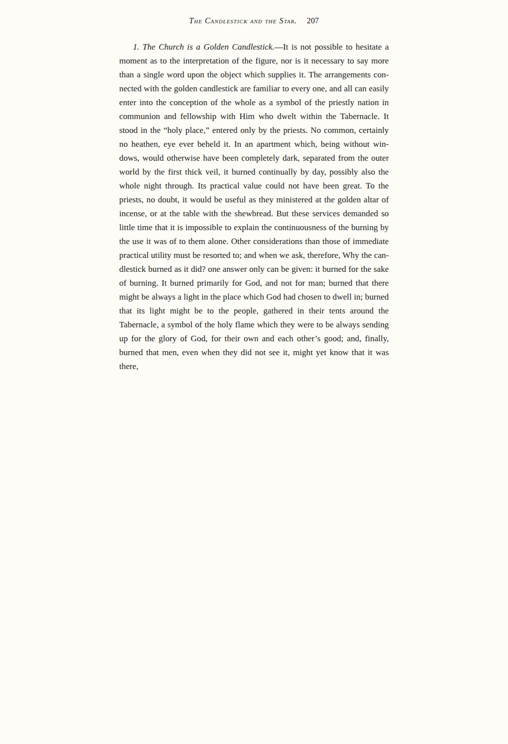The Candlestick and the Star. 207
1. The Church is a Golden Candlestick.—It is not possible to hesitate a moment as to the interpretation of the figure, nor is it necessary to say more than a single word upon the object which supplies it. The arrangements connected with the golden candlestick are familiar to every one, and all can easily enter into the conception of the whole as a symbol of the priestly nation in communion and fellowship with Him who dwelt within the Tabernacle. It stood in the “holy place,” entered only by the priests. No common, certainly no heathen, eye ever beheld it. In an apartment which, being without windows, would otherwise have been completely dark, separated from the outer world by the first thick veil, it burned continually by day, possibly also the whole night through. Its practical value could not have been great. To the priests, no doubt, it would be useful as they ministered at the golden altar of incense, or at the table with the shewbread. But these services demanded so little time that it is impossible to explain the continuousness of the burning by the use it was of to them alone. Other considerations than those of immediate practical utility must be resorted to; and when we ask, therefore, Why the candlestick burned as it did? one answer only can be given: it burned for the sake of burning. It burned primarily for God, and not for man; burned that there might be always a light in the place which God had chosen to dwell in; burned that its light might be to the people, gathered in their tents around the Tabernacle, a symbol of the holy flame which they were to be always sending up for the glory of God, for their own and each other’s good; and, finally, burned that men, even when they did not see it, might yet know that it was there,